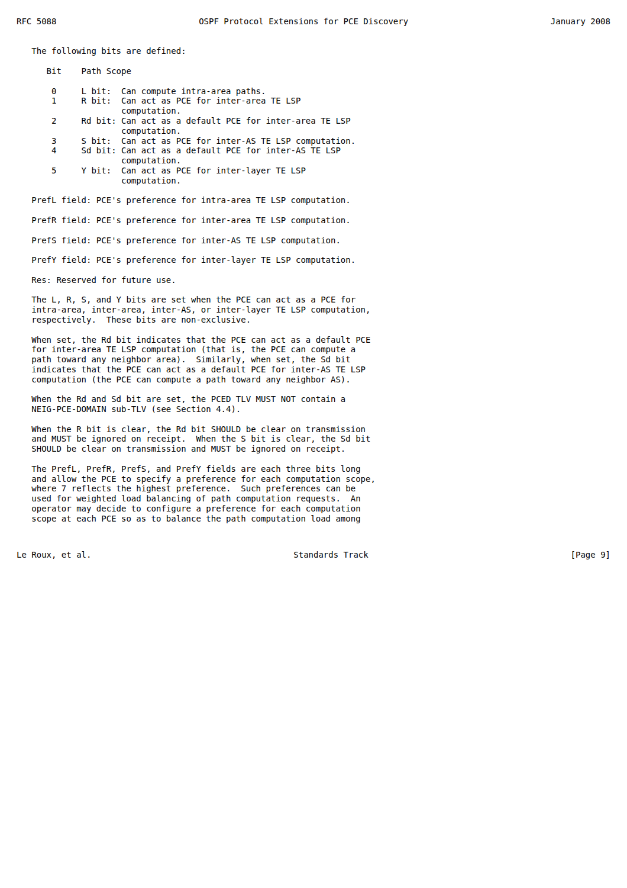RFC 5088 OSPF Protocol Extensions for PCE Discovery January 2008
The following bits are defined: Bit Path Scope 0 L bit: Can compute intra-area paths. 1 R bit: Can act as PCE for inter-area TE LSP computation. 2 Rd bit: Can act as a default PCE for inter-area TE LSP computation. 3 S bit: Can act as PCE for inter-AS TE LSP computation. 4 Sd bit: Can act as a default PCE for inter-AS TE LSP computation. 5 Y bit: Can act as PCE for inter-layer TE LSP computation. PrefL field: PCE's preference for intra-area TE LSP computation. PrefR field: PCE's preference for inter-area TE LSP computation. PrefS field: PCE's preference for inter-AS TE LSP computation. PrefY field: PCE's preference for inter-layer TE LSP computation. Res: Reserved for future use. The L, R, S, and Y bits are set when the PCE can act as a PCE for intra-area, inter-area, inter-AS, or inter-layer TE LSP computation, respectively. These bits are non-exclusive. When set, the Rd bit indicates that the PCE can act as a default PCE for inter-area TE LSP computation (that is, the PCE can compute a path toward any neighbor area). Similarly, when set, the Sd bit indicates that the PCE can act as a default PCE for inter-AS TE LSP computation (the PCE can compute a path toward any neighbor AS). When the Rd and Sd bit are set, the PCED TLV MUST NOT contain a NEIG-PCE-DOMAIN sub-TLV (see Section 4.4). When the R bit is clear, the Rd bit SHOULD be clear on transmission and MUST be ignored on receipt. When the S bit is clear, the Sd bit SHOULD be clear on transmission and MUST be ignored on receipt. The PrefL, PrefR, PrefS, and PrefY fields are each three bits long and allow the PCE to specify a preference for each computation scope, where 7 reflects the highest preference. Such preferences can be used for weighted load balancing of path computation requests. An operator may decide to configure a preference for each computation scope at each PCE so as to balance the path computation load among
Le Roux, et al. Standards Track[Page 9]